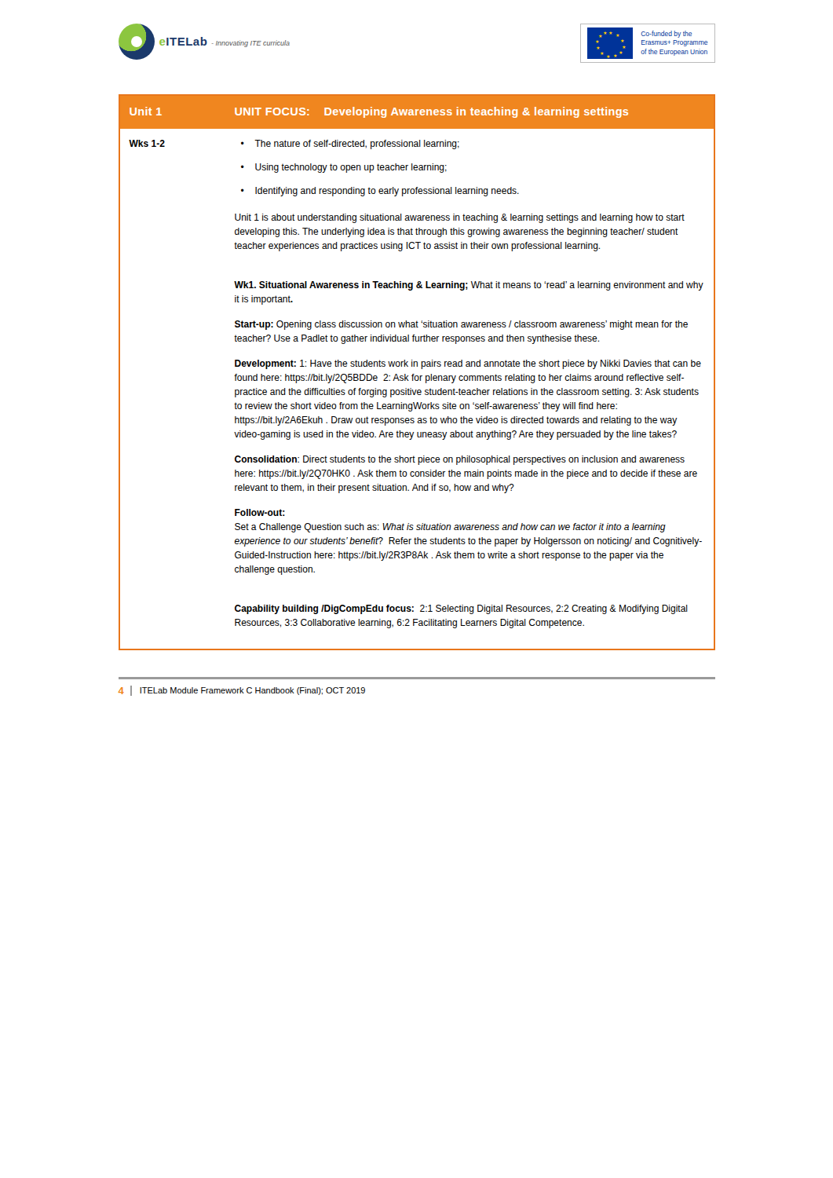e ITELab - Innovating ITE curricula
★ ★ ★ ★ ★ ★ ★ ★ ★ ★ ★ ★
Co-funded by the
Erasmus+ Programme
of the European Union
| Unit 1 | UNIT FOCUS: Developing Awareness in teaching & learning settings |
| Wks 1-2 | The nature of self-directed, professional learning; Using technology to open up teacher learning; Identifying and responding to early professional learning needs. Unit 1 is about understanding situational awareness in teaching & learning settings and learning how to start developing this. The underlying idea is that through this growing awareness the beginning teacher/ student teacher experiences and practices using ICT to assist in their own professional learning. Wk1. Situational Awareness in Teaching & Learning; What it means to ‘read’ a learning environment and why it is important . Start-up: Opening class discussion on what ‘situation awareness / classroom awareness’ might mean for the teacher? Use a Padlet to gather individual further responses and then synthesise these. Development: 1: Have the students work in pairs read and annotate the short piece by Nikki Davies that can be found here: https://bit.ly/2Q5BDDe 2: Ask for plenary comments relating to her claims around reflective self-practice and the difficulties of forging positive student-teacher relations in the classroom setting. 3: Ask students to review the short video from the LearningWorks site on ‘self-awareness’ they will find here: https://bit.ly/2A6Ekuh . Draw out responses as to who the video is directed towards and relating to the way video-gaming is used in the video. Are they uneasy about anything? Are they persuaded by the line takes? Consolidation : Direct students to the short piece on philosophical perspectives on inclusion and awareness here: https://bit.ly/2Q70HK0 . Ask them to consider the main points made in the piece and to decide if these are relevant to them, in their present situation. And if so, how and why? Follow-out: Set a Challenge Question such as: What is situation awareness and how can we factor it into a learning experience to our students’ benefit ? Refer the students to the paper by Holgersson on noticing/ and Cognitively-Guided-Instruction here: https://bit.ly/2R3P8Ak . Ask them to write a short response to the paper via the challenge question. Capability building /DigCompEdu focus: 2:1 Selecting Digital Resources, 2:2 Creating & Modifying Digital Resources, 3:3 Collaborative learning, 6:2 Facilitating Learners Digital Competence. |
4 ITELab Module Framework C Handbook (Final); OCT 2019